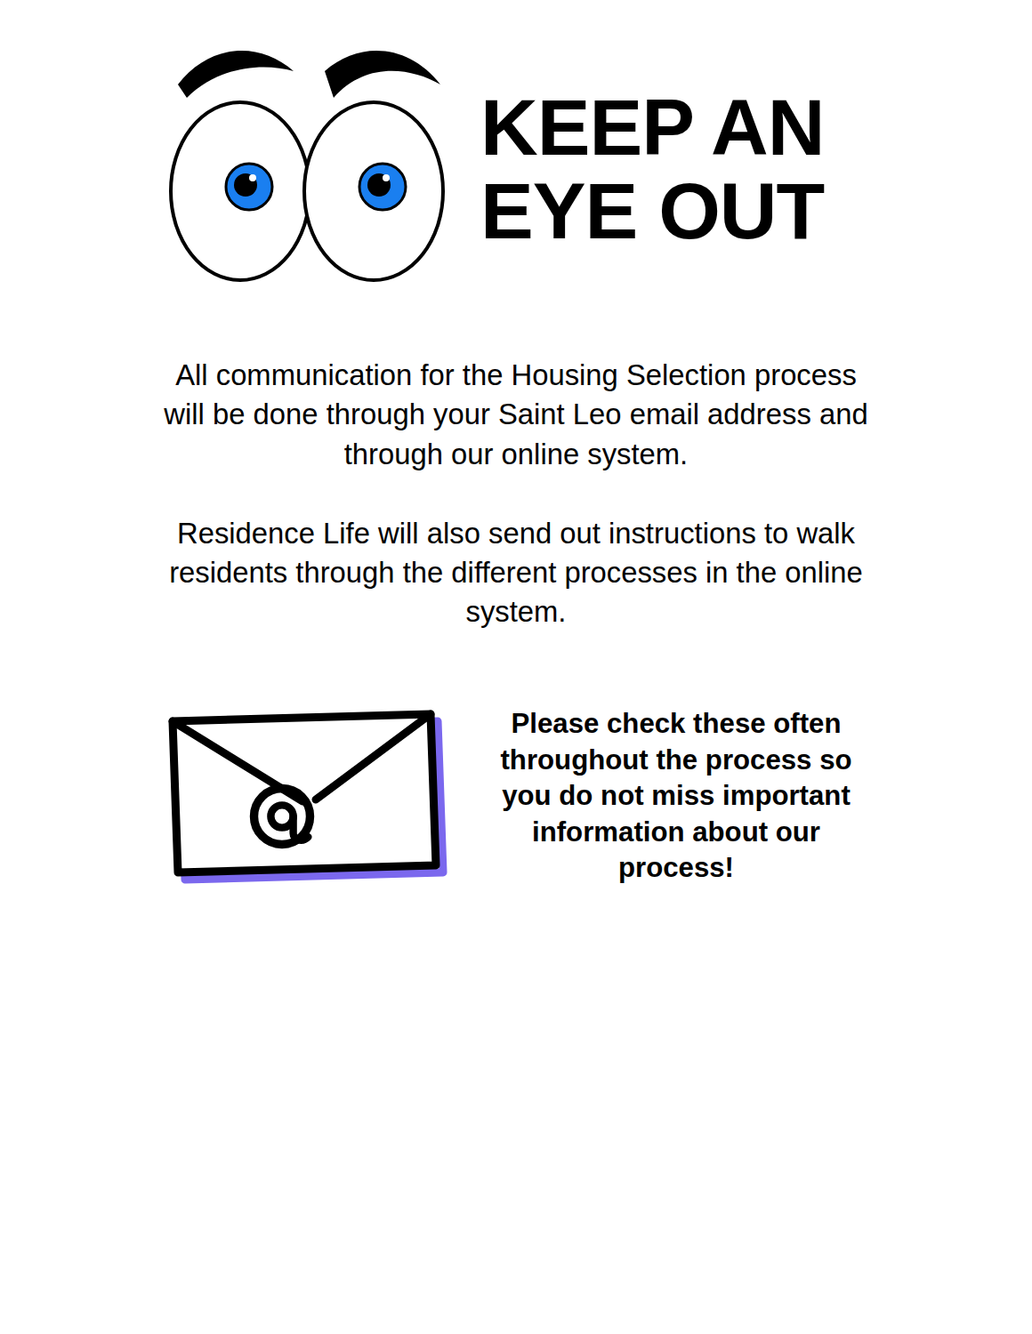KEEP AN EYE OUT
All communication for the Housing Selection process will be done through your Saint Leo email address and through our online system.
Residence Life will also send out instructions to walk residents through the different processes in the online system.
Please check these often throughout the process so you do not miss important information about our process!